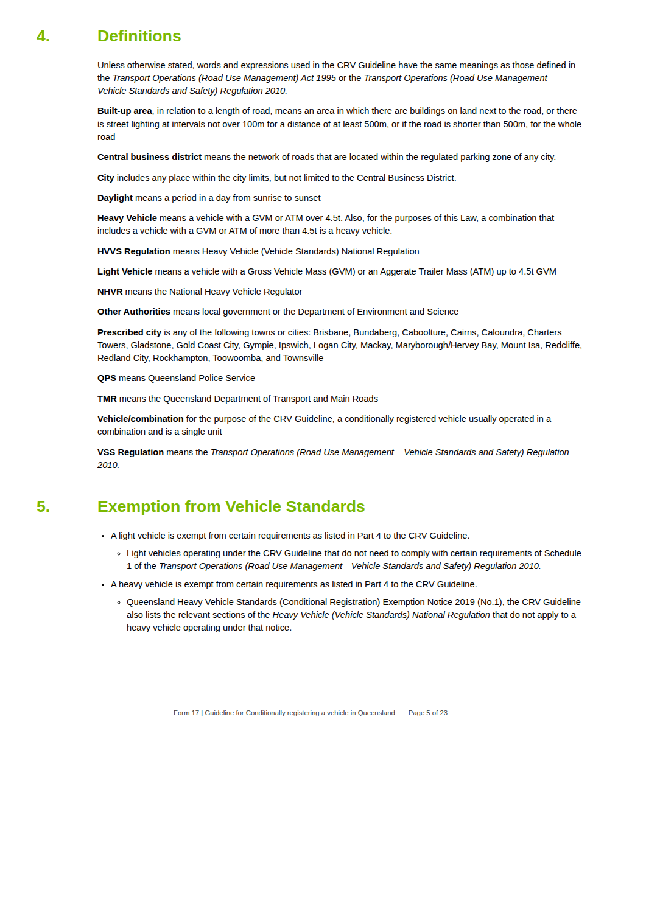4. Definitions
Unless otherwise stated, words and expressions used in the CRV Guideline have the same meanings as those defined in the Transport Operations (Road Use Management) Act 1995 or the Transport Operations (Road Use Management—Vehicle Standards and Safety) Regulation 2010.
Built-up area, in relation to a length of road, means an area in which there are buildings on land next to the road, or there is street lighting at intervals not over 100m for a distance of at least 500m, or if the road is shorter than 500m, for the whole road
Central business district means the network of roads that are located within the regulated parking zone of any city.
City includes any place within the city limits, but not limited to the Central Business District.
Daylight means a period in a day from sunrise to sunset
Heavy Vehicle means a vehicle with a GVM or ATM over 4.5t. Also, for the purposes of this Law, a combination that includes a vehicle with a GVM or ATM of more than 4.5t is a heavy vehicle.
HVVS Regulation means Heavy Vehicle (Vehicle Standards) National Regulation
Light Vehicle means a vehicle with a Gross Vehicle Mass (GVM) or an Aggerate Trailer Mass (ATM) up to 4.5t GVM
NHVR means the National Heavy Vehicle Regulator
Other Authorities means local government or the Department of Environment and Science
Prescribed city is any of the following towns or cities: Brisbane, Bundaberg, Caboolture, Cairns, Caloundra, Charters Towers, Gladstone, Gold Coast City, Gympie, Ipswich, Logan City, Mackay, Maryborough/Hervey Bay, Mount Isa, Redcliffe, Redland City, Rockhampton, Toowoomba, and Townsville
QPS means Queensland Police Service
TMR means the Queensland Department of Transport and Main Roads
Vehicle/combination for the purpose of the CRV Guideline, a conditionally registered vehicle usually operated in a combination and is a single unit
VSS Regulation means the Transport Operations (Road Use Management – Vehicle Standards and Safety) Regulation 2010.
5. Exemption from Vehicle Standards
A light vehicle is exempt from certain requirements as listed in Part 4 to the CRV Guideline.
Light vehicles operating under the CRV Guideline that do not need to comply with certain requirements of Schedule 1 of the Transport Operations (Road Use Management—Vehicle Standards and Safety) Regulation 2010.
A heavy vehicle is exempt from certain requirements as listed in Part 4 to the CRV Guideline.
Queensland Heavy Vehicle Standards (Conditional Registration) Exemption Notice 2019 (No.1), the CRV Guideline also lists the relevant sections of the Heavy Vehicle (Vehicle Standards) National Regulation that do not apply to a heavy vehicle operating under that notice.
Form 17 | Guideline for Conditionally registering a vehicle in Queensland Page 5 of 23